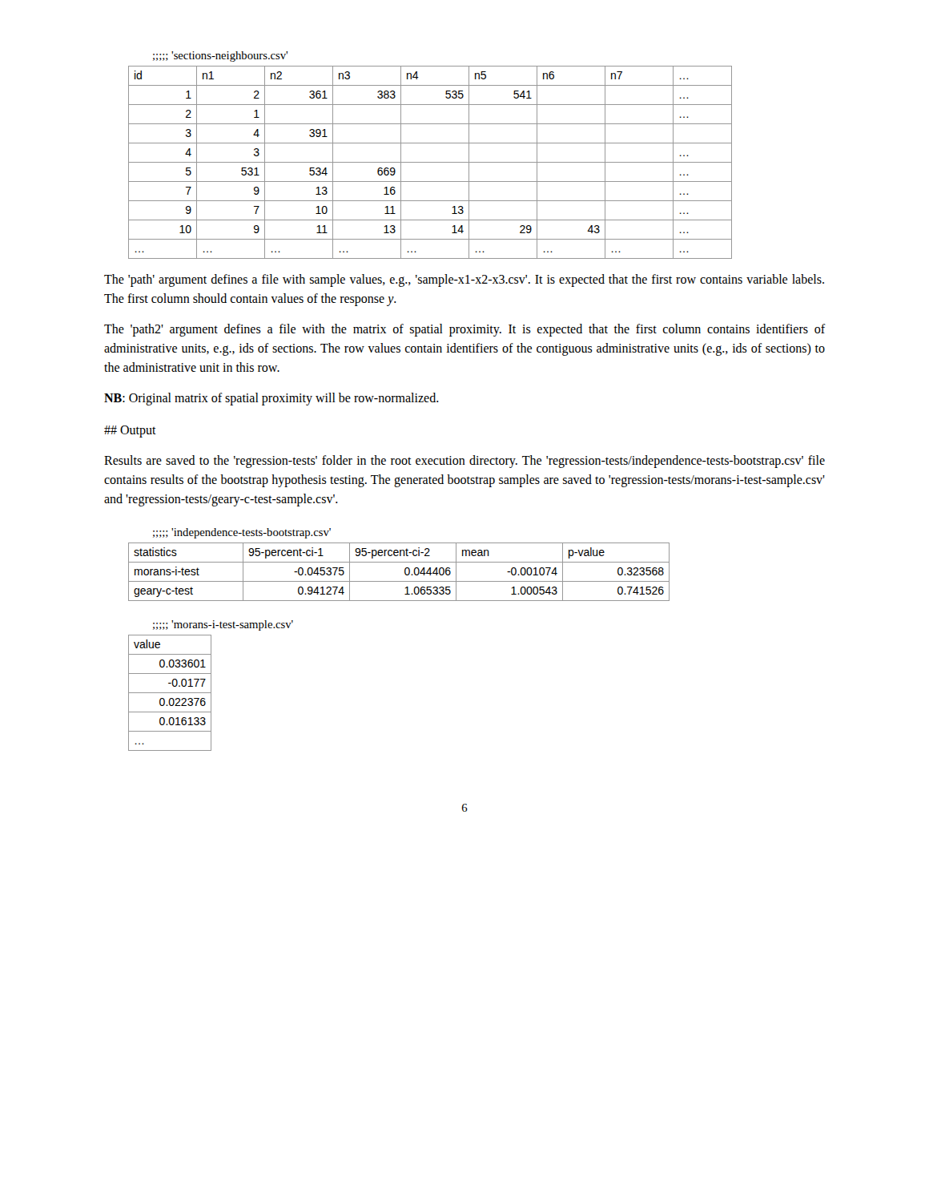;;;;; 'sections-neighbours.csv'
| id | n1 | n2 | n3 | n4 | n5 | n6 | n7 | … |
| 1 | 2 | 361 | 383 | 535 | 541 | | | … |
| 2 | 1 | | | | | | | … |
| 3 | 4 | 391 | | | | | | |
| 4 | 3 | | | | | | | … |
| 5 | 531 | 534 | 669 | | | | | … |
| 7 | 9 | 13 | 16 | | | | | … |
| 9 | 7 | 10 | 11 | 13 | | | | … |
| 10 | 9 | 11 | 13 | 14 | 29 | 43 | | … |
| … | … | … | … | … | … | … | … | … |
The 'path' argument defines a file with sample values, e.g., 'sample-x1-x2-x3.csv'. It is expected that the first row contains variable labels. The first column should contain values of the response y.
The 'path2' argument defines a file with the matrix of spatial proximity. It is expected that the first column contains identifiers of administrative units, e.g., ids of sections. The row values contain identifiers of the contiguous administrative units (e.g., ids of sections) to the administrative unit in this row.
NB: Original matrix of spatial proximity will be row-normalized.
## Output
Results are saved to the 'regression-tests' folder in the root execution directory. The 'regression-tests/independence-tests-bootstrap.csv' file contains results of the bootstrap hypothesis testing. The generated bootstrap samples are saved to 'regression-tests/morans-i-test-sample.csv' and 'regression-tests/geary-c-test-sample.csv'.
;;;;; 'independence-tests-bootstrap.csv'
| statistics | 95-percent-ci-1 | 95-percent-ci-2 | mean | p-value |
| morans-i-test | -0.045375 | 0.044406 | -0.001074 | 0.323568 |
| geary-c-test | 0.941274 | 1.065335 | 1.000543 | 0.741526 |
;;;;; 'morans-i-test-sample.csv'
| value |
| 0.033601 |
| -0.0177 |
| 0.022376 |
| 0.016133 |
| … |
6